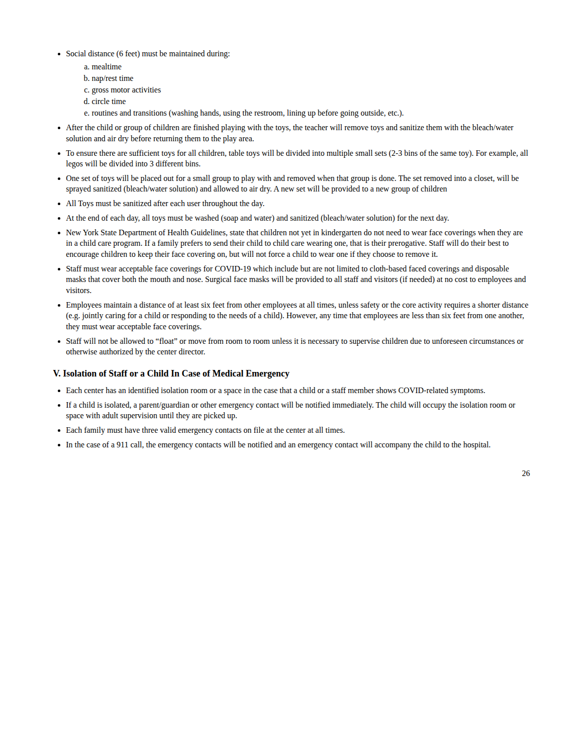Social distance (6 feet) must be maintained during:
mealtime
nap/rest time
gross motor activities
circle time
routines and transitions (washing hands, using the restroom, lining up before going outside, etc.).
After the child or group of children are finished playing with the toys, the teacher will remove toys and sanitize them with the bleach/water solution and air dry before returning them to the play area.
To ensure there are sufficient toys for all children, table toys will be divided into multiple small sets (2-3 bins of the same toy). For example, all legos will be divided into 3 different bins.
One set of toys will be placed out for a small group to play with and removed when that group is done. The set removed into a closet, will be sprayed sanitized (bleach/water solution) and allowed to air dry. A new set will be provided to a new group of children
All Toys must be sanitized after each user throughout the day.
At the end of each day, all toys must be washed (soap and water) and sanitized (bleach/water solution) for the next day.
New York State Department of Health Guidelines, state that children not yet in kindergarten do not need to wear face coverings when they are in a child care program. If a family prefers to send their child to child care wearing one, that is their prerogative. Staff will do their best to encourage children to keep their face covering on, but will not force a child to wear one if they choose to remove it.
Staff must wear acceptable face coverings for COVID-19 which include but are not limited to cloth-based faced coverings and disposable masks that cover both the mouth and nose. Surgical face masks will be provided to all staff and visitors (if needed) at no cost to employees and visitors.
Employees maintain a distance of at least six feet from other employees at all times, unless safety or the core activity requires a shorter distance (e.g. jointly caring for a child or responding to the needs of a child). However, any time that employees are less than six feet from one another, they must wear acceptable face coverings.
Staff will not be allowed to “float” or move from room to room unless it is necessary to supervise children due to unforeseen circumstances or otherwise authorized by the center director.
V. Isolation of Staff or a Child In Case of Medical Emergency
Each center has an identified isolation room or a space in the case that a child or a staff member shows COVID-related symptoms.
If a child is isolated, a parent/guardian or other emergency contact will be notified immediately. The child will occupy the isolation room or space with adult supervision until they are picked up.
Each family must have three valid emergency contacts on file at the center at all times.
In the case of a 911 call, the emergency contacts will be notified and an emergency contact will accompany the child to the hospital.
26